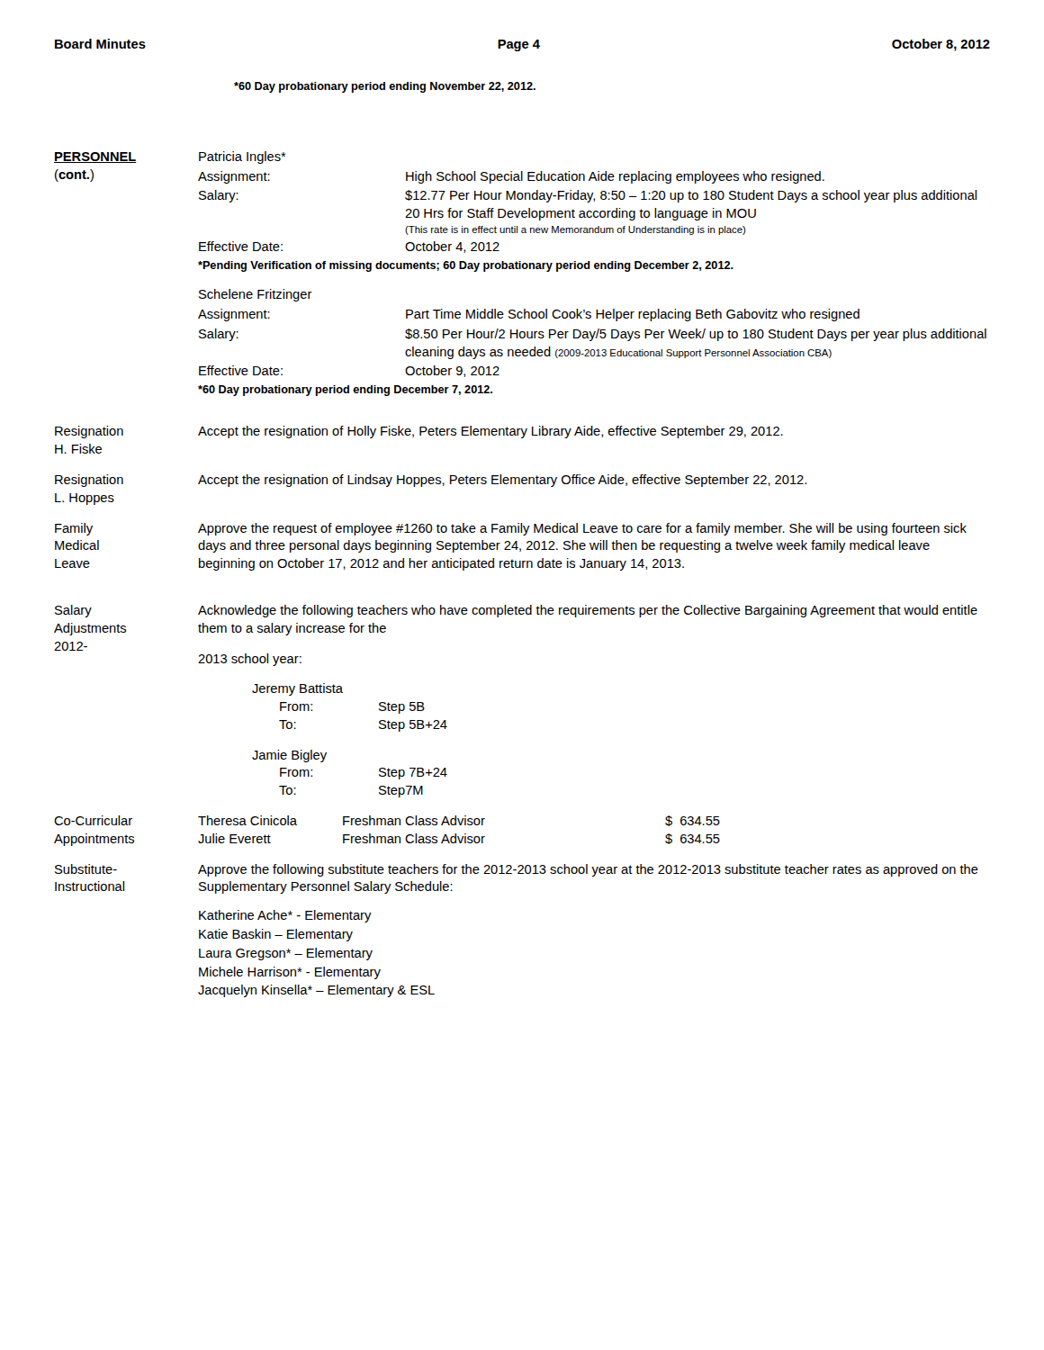Board Minutes
Page 4
October 8, 2012
*60 Day probationary period ending November 22, 2012.
PERSONNEL
(cont.)
Patricia Ingles*
Assignment:
High School Special Education Aide replacing employees who resigned.
Salary:
$12.77 Per Hour Monday-Friday, 8:50 – 1:20 up to 180 Student Days a school year plus additional 20 Hrs for Staff Development according to language in MOU
(This rate is in effect until a new Memorandum of Understanding is in place)
Effective Date:
October 4, 2012
*Pending Verification of missing documents; 60 Day probationary period ending December 2, 2012.
Schelene Fritzinger
Assignment:
Part Time Middle School Cook’s Helper replacing Beth Gabovitz who resigned
Salary:
$8.50 Per Hour/2 Hours Per Day/5 Days Per Week/ up to 180 Student Days per year plus additional cleaning days as needed (2009-2013 Educational Support Personnel Association CBA)
Effective Date:
October 9, 2012
*60 Day probationary period ending December 7, 2012.
Resignation
H. Fiske
Accept the resignation of Holly Fiske, Peters Elementary Library Aide, effective September 29, 2012.
Resignation
L. Hoppes
Accept the resignation of Lindsay Hoppes, Peters Elementary Office Aide, effective September 22, 2012.
Family
Medical
Leave
Approve the request of employee #1260 to take a Family Medical Leave to care for a family member. She will be using fourteen sick days and three personal days beginning September 24, 2012. She will then be requesting a twelve week family medical leave beginning on October 17, 2012 and her anticipated return date is January 14, 2013.
Salary
Adjustments
2012-
Acknowledge the following teachers who have completed the requirements per the Collective Bargaining Agreement that would entitle them to a salary increase for the
2013 school year:
Jeremy Battista
From:
Step 5B
To:
Step 5B+24
Jamie Bigley
From:
Step 7B+24
To:
Step7M
Co-Curricular
Appointments
Theresa Cinicola
Freshman Class Advisor
$ 634.55
Julie Everett
Freshman Class Advisor
$ 634.55
Substitute-
Instructional
Approve the following substitute teachers for the 2012-2013 school year at the 2012-2013 substitute teacher rates as approved on the Supplementary Personnel Salary Schedule:
Katherine Ache* - Elementary
Katie Baskin – Elementary
Laura Gregson* – Elementary
Michele Harrison* - Elementary
Jacquelyn Kinsella* – Elementary & ESL